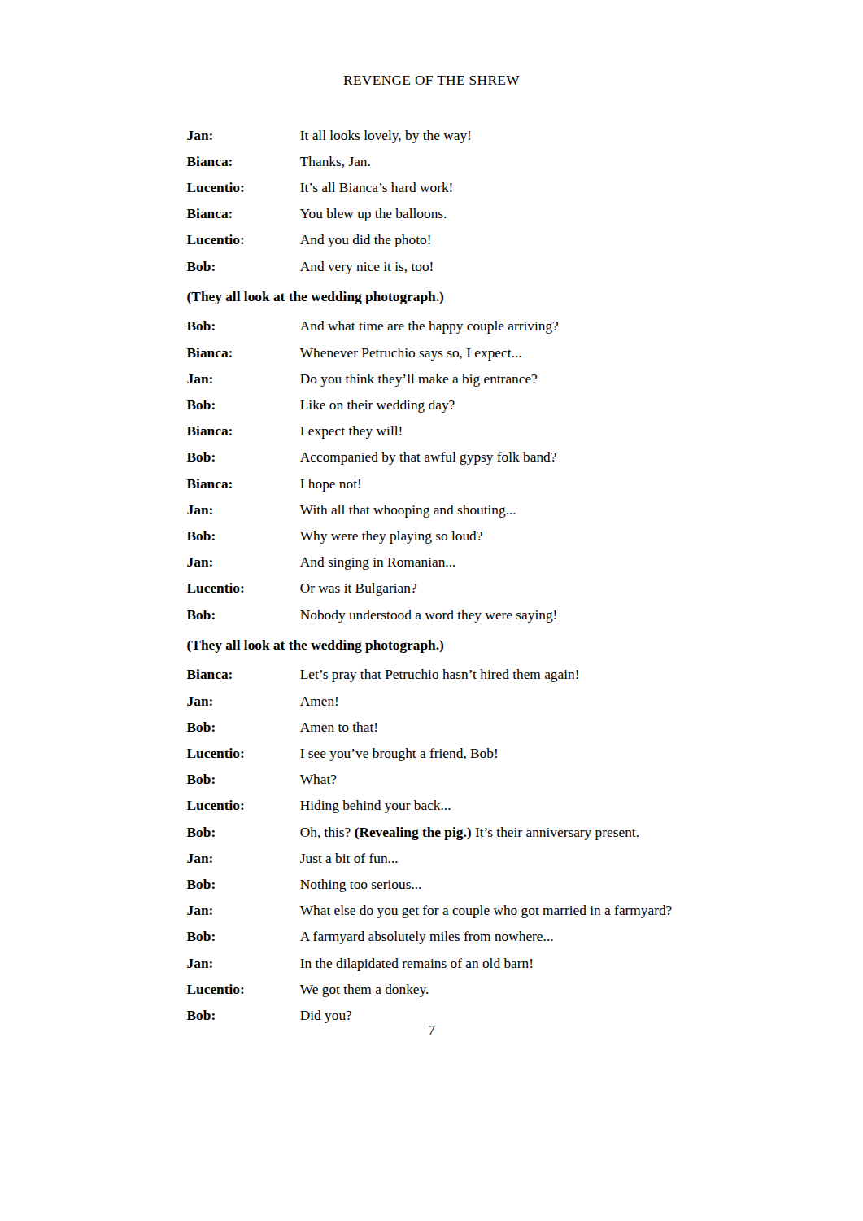REVENGE OF THE SHREW
| Jan: | It all looks lovely, by the way! |
| Bianca: | Thanks, Jan. |
| Lucentio: | It’s all Bianca’s hard work! |
| Bianca: | You blew up the balloons. |
| Lucentio: | And you did the photo! |
| Bob: | And very nice it is, too! |
| (They all look at the wedding photograph.) |
| Bob: | And what time are the happy couple arriving? |
| Bianca: | Whenever Petruchio says so, I expect... |
| Jan: | Do you think they’ll make a big entrance? |
| Bob: | Like on their wedding day? |
| Bianca: | I expect they will! |
| Bob: | Accompanied by that awful gypsy folk band? |
| Bianca: | I hope not! |
| Jan: | With all that whooping and shouting... |
| Bob: | Why were they playing so loud? |
| Jan: | And singing in Romanian... |
| Lucentio: | Or was it Bulgarian? |
| Bob: | Nobody understood a word they were saying! |
| (They all look at the wedding photograph.) |
| Bianca: | Let’s pray that Petruchio hasn’t hired them again! |
| Jan: | Amen! |
| Bob: | Amen to that! |
| Lucentio: | I see you’ve brought a friend, Bob! |
| Bob: | What? |
| Lucentio: | Hiding behind your back... |
| Bob: | Oh, this? (Revealing the pig.) It’s their anniversary present. |
| Jan: | Just a bit of fun... |
| Bob: | Nothing too serious... |
| Jan: | What else do you get for a couple who got married in a farmyard? |
| Bob: | A farmyard absolutely miles from nowhere... |
| Jan: | In the dilapidated remains of an old barn! |
| Lucentio: | We got them a donkey. |
| Bob: | Did you? |
7